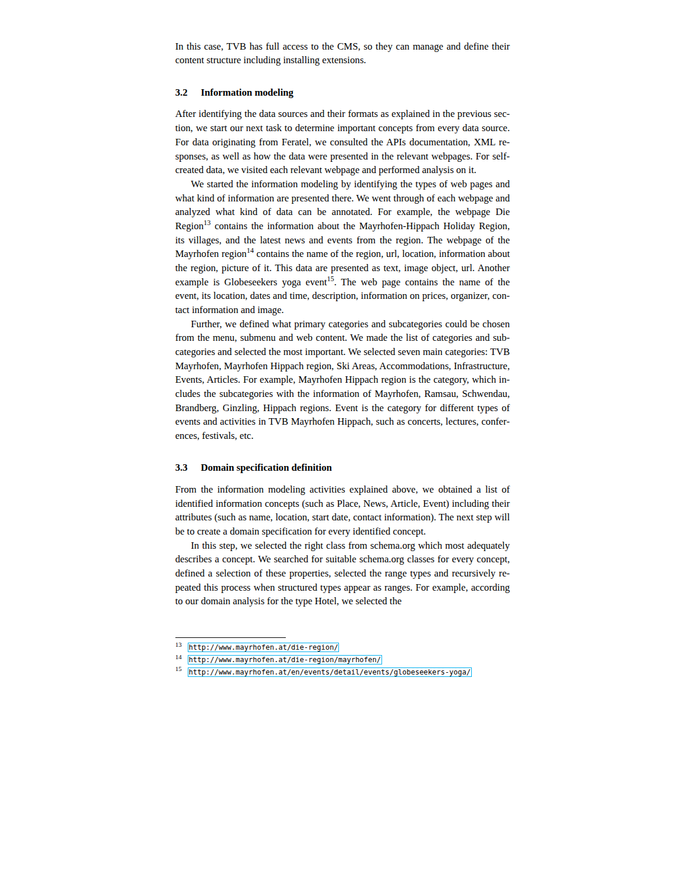In this case, TVB has full access to the CMS, so they can manage and define their content structure including installing extensions.
3.2 Information modeling
After identifying the data sources and their formats as explained in the previous section, we start our next task to determine important concepts from every data source. For data originating from Feratel, we consulted the APIs documentation, XML responses, as well as how the data were presented in the relevant webpages. For self-created data, we visited each relevant webpage and performed analysis on it.
We started the information modeling by identifying the types of web pages and what kind of information are presented there. We went through of each webpage and analyzed what kind of data can be annotated. For example, the webpage Die Region13 contains the information about the Mayrhofen-Hippach Holiday Region, its villages, and the latest news and events from the region. The webpage of the Mayrhofen region14 contains the name of the region, url, location, information about the region, picture of it. This data are presented as text, image object, url. Another example is Globeseekers yoga event15. The web page contains the name of the event, its location, dates and time, description, information on prices, organizer, contact information and image.
Further, we defined what primary categories and subcategories could be chosen from the menu, submenu and web content. We made the list of categories and subcategories and selected the most important. We selected seven main categories: TVB Mayrhofen, Mayrhofen Hippach region, Ski Areas, Accommodations, Infrastructure, Events, Articles. For example, Mayrhofen Hippach region is the category, which includes the subcategories with the information of Mayrhofen, Ramsau, Schwendau, Brandberg, Ginzling, Hippach regions. Event is the category for different types of events and activities in TVB Mayrhofen Hippach, such as concerts, lectures, conferences, festivals, etc.
3.3 Domain specification definition
From the information modeling activities explained above, we obtained a list of identified information concepts (such as Place, News, Article, Event) including their attributes (such as name, location, start date, contact information). The next step will be to create a domain specification for every identified concept.
In this step, we selected the right class from schema.org which most adequately describes a concept. We searched for suitable schema.org classes for every concept, defined a selection of these properties, selected the range types and recursively repeated this process when structured types appear as ranges. For example, according to our domain analysis for the type Hotel, we selected the
13 http://www.mayrhofen.at/die-region/
14 http://www.mayrhofen.at/die-region/mayrhofen/
15 http://www.mayrhofen.at/en/events/detail/events/globeseekers-yoga/